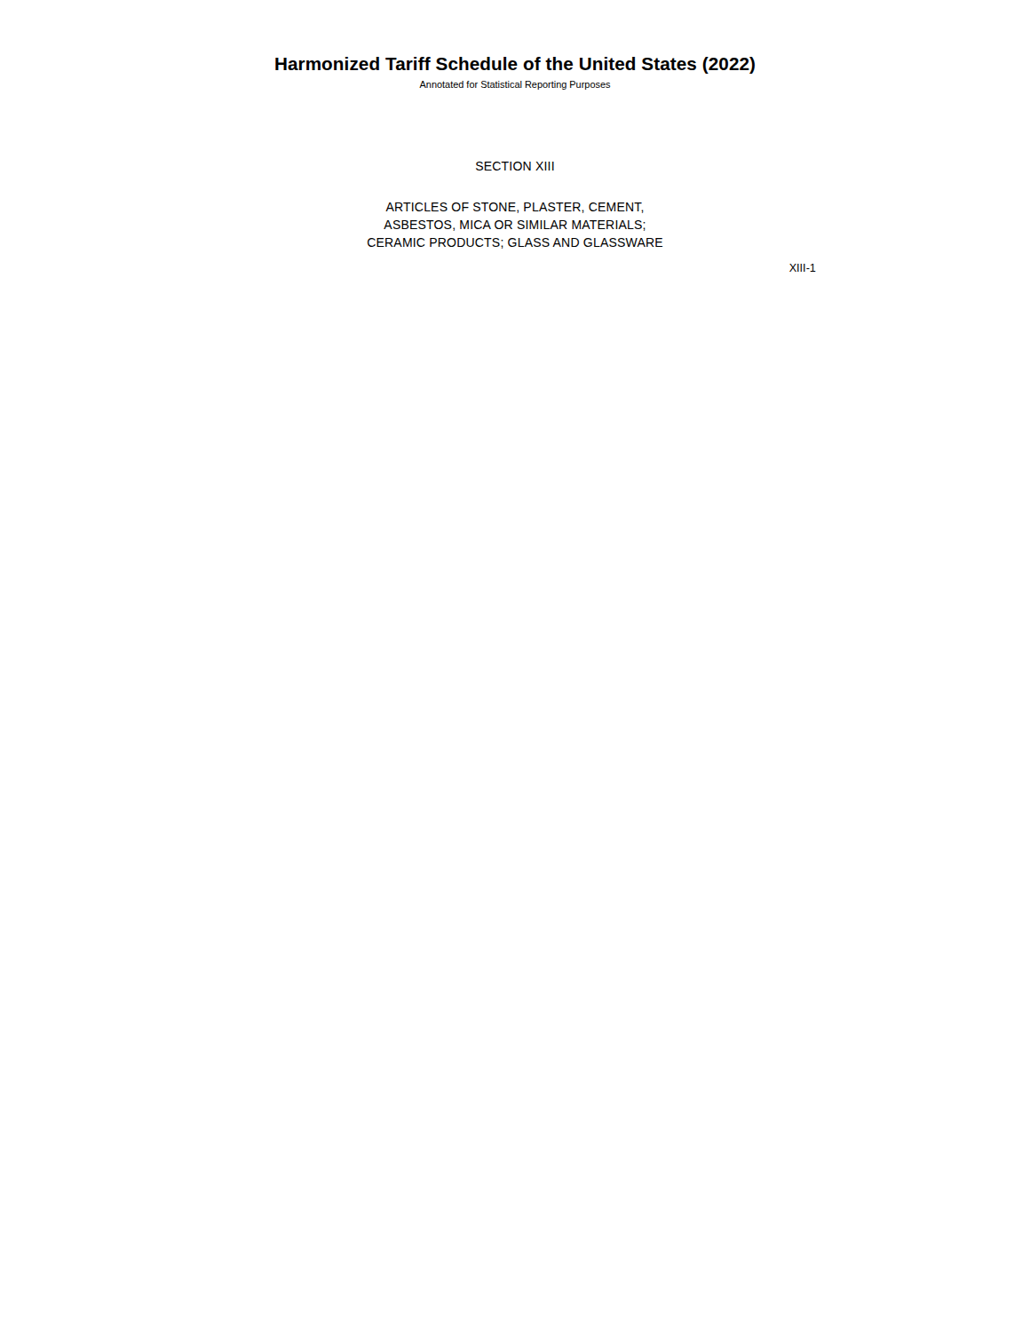Harmonized Tariff Schedule of the United States (2022)
Annotated for Statistical Reporting Purposes
SECTION XIII
ARTICLES OF STONE, PLASTER, CEMENT,
ASBESTOS, MICA OR SIMILAR MATERIALS;
CERAMIC PRODUCTS; GLASS AND GLASSWARE
XIII-1